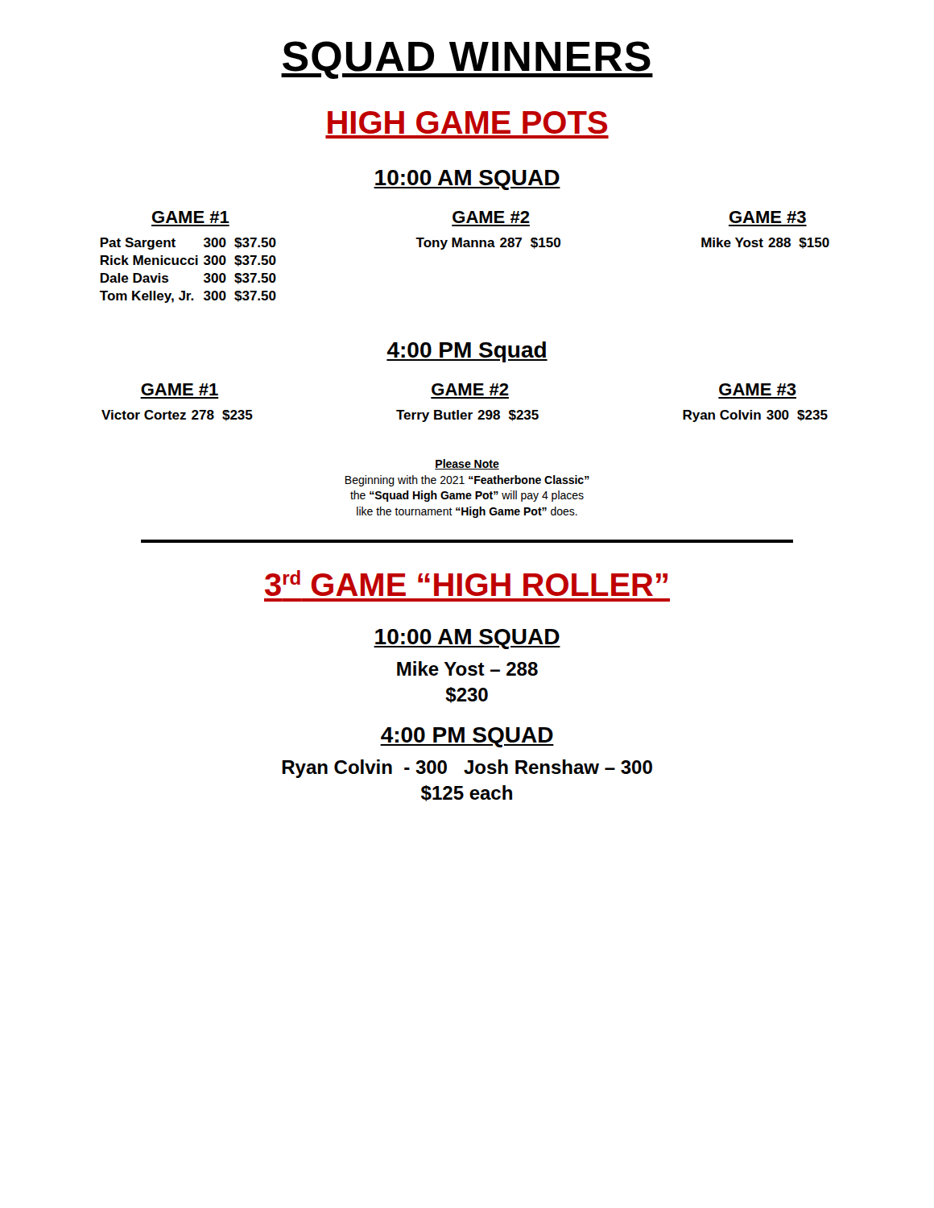SQUAD WINNERS
HIGH GAME POTS
10:00 AM SQUAD
GAME #1
| Pat Sargent | 300 | $37.50 |
| Rick Menicucci | 300 | $37.50 |
| Dale Davis | 300 | $37.50 |
| Tom Kelley, Jr. | 300 | $37.50 |
GAME #2
| Tony Manna | 287 | $150 |
GAME #3
| Mike Yost | 288 | $150 |
4:00 PM Squad
GAME #1
| Victor Cortez | 278 | $235 |
GAME #2
| Terry Butler | 298 | $235 |
GAME #3
| Ryan Colvin | 300 | $235 |
Please Note
Beginning with the 2021 “Featherbone Classic”
the “Squad High Game Pot” will pay 4 places
like the tournament “High Game Pot” does.
3rd GAME “HIGH ROLLER”
10:00 AM SQUAD
Mike Yost – 288
$230
4:00 PM SQUAD
Ryan Colvin - 300 Josh Renshaw – 300
$125 each